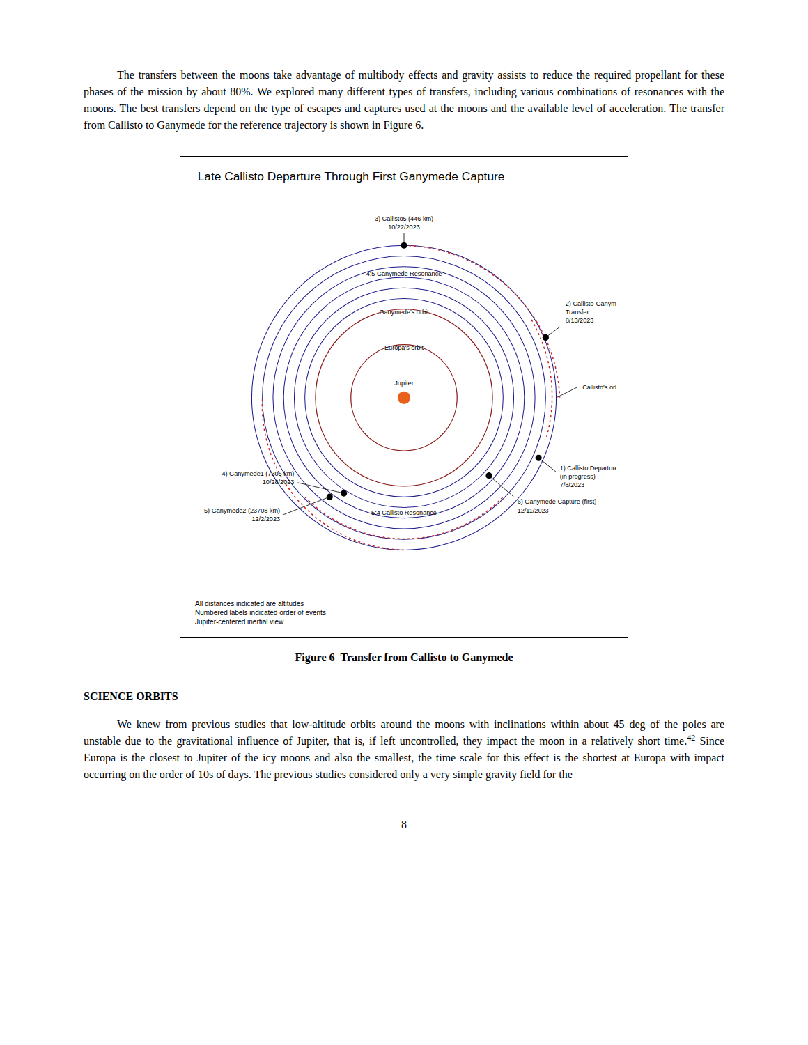The transfers between the moons take advantage of multibody effects and gravity assists to reduce the required propellant for these phases of the mission by about 80%. We explored many different types of transfers, including various combinations of resonances with the moons. The best transfers depend on the type of escapes and captures used at the moons and the available level of acceleration. The transfer from Callisto to Ganymede for the reference trajectory is shown in Figure 6.
Late Callisto Departure Through First Ganymede Capture
Jupiter Europa's orbit Ganymede's orbit 4:5 Ganymede Resonance 5:4 Callisto Resonance 3) Callisto5 (446 km) 10/22/2023 2) Callisto-Ganymede Transfer 8/13/2023 Callisto's orbit 1) Callisto Departure (in progress) 7/8/2023 6) Ganymede Capture (first) 12/11/2023 4) Ganymede1 (7305 km) 10/28/2023 5) Ganymede2 (23708 km) 12/2/2023
All distances indicated are altitudes
Numbered labels indicated order of events
Jupiter-centered inertial view
Figure 6 Transfer from Callisto to Ganymede
SCIENCE ORBITS
We knew from previous studies that low-altitude orbits around the moons with inclinations within about 45 deg of the poles are unstable due to the gravitational influence of Jupiter, that is, if left uncontrolled, they impact the moon in a relatively short time.42 Since Europa is the closest to Jupiter of the icy moons and also the smallest, the time scale for this effect is the shortest at Europa with impact occurring on the order of 10s of days. The previous studies considered only a very simple gravity field for the
8